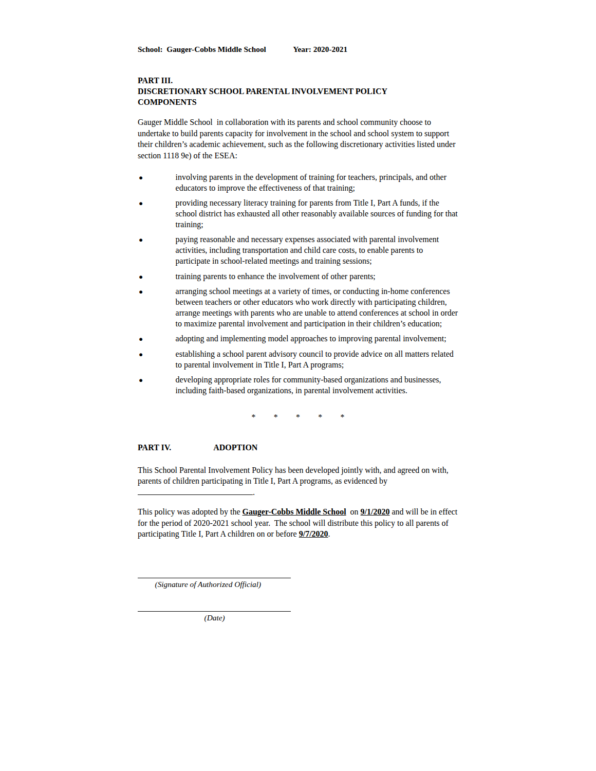School: Gauger-Cobbs Middle School Year: 2020-2021
PART III. DISCRETIONARY SCHOOL PARENTAL INVOLVEMENT POLICY COMPONENTS
Gauger Middle School in collaboration with its parents and school community choose to undertake to build parents capacity for involvement in the school and school system to support their children’s academic achievement, such as the following discretionary activities listed under section 1118 9e) of the ESEA:
involving parents in the development of training for teachers, principals, and other educators to improve the effectiveness of that training;
providing necessary literacy training for parents from Title I, Part A funds, if the school district has exhausted all other reasonably available sources of funding for that training;
paying reasonable and necessary expenses associated with parental involvement activities, including transportation and child care costs, to enable parents to participate in school-related meetings and training sessions;
training parents to enhance the involvement of other parents;
arranging school meetings at a variety of times, or conducting in-home conferences between teachers or other educators who work directly with participating children, arrange meetings with parents who are unable to attend conferences at school in order to maximize parental involvement and participation in their children’s education;
adopting and implementing model approaches to improving parental involvement;
establishing a school parent advisory council to provide advice on all matters related to parental involvement in Title I, Part A programs;
developing appropriate roles for community-based organizations and businesses, including faith-based organizations, in parental involvement activities.
*****
PART IV. ADOPTION
This School Parental Involvement Policy has been developed jointly with, and agreed on with, parents of children participating in Title I, Part A programs, as evidenced by .
This policy was adopted by the Gauger-Cobbs Middle School on 9/1/2020 and will be in effect for the period of 2020-2021 school year. The school will distribute this policy to all parents of participating Title I, Part A children on or before 9/7/2020.
(Signature of Authorized Official)
(Date)